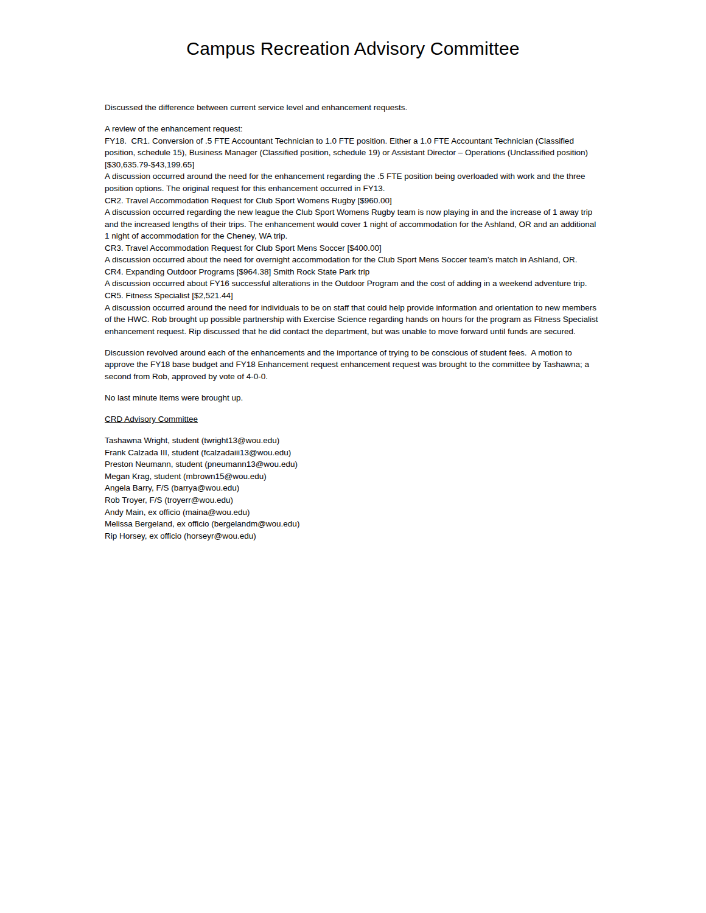Campus Recreation Advisory Committee
Discussed the difference between current service level and enhancement requests.
A review of the enhancement request:
FY18. CR1. Conversion of .5 FTE Accountant Technician to 1.0 FTE position. Either a 1.0 FTE Accountant Technician (Classified position, schedule 15), Business Manager (Classified position, schedule 19) or Assistant Director – Operations (Unclassified position) [$30,635.79-$43,199.65]
A discussion occurred around the need for the enhancement regarding the .5 FTE position being overloaded with work and the three position options. The original request for this enhancement occurred in FY13.
CR2. Travel Accommodation Request for Club Sport Womens Rugby [$960.00]
A discussion occurred regarding the new league the Club Sport Womens Rugby team is now playing in and the increase of 1 away trip and the increased lengths of their trips. The enhancement would cover 1 night of accommodation for the Ashland, OR and an additional 1 night of accommodation for the Cheney, WA trip.
CR3. Travel Accommodation Request for Club Sport Mens Soccer [$400.00]
A discussion occurred about the need for overnight accommodation for the Club Sport Mens Soccer team’s match in Ashland, OR.
CR4. Expanding Outdoor Programs [$964.38] Smith Rock State Park trip
A discussion occurred about FY16 successful alterations in the Outdoor Program and the cost of adding in a weekend adventure trip.
CR5. Fitness Specialist [$2,521.44]
A discussion occurred around the need for individuals to be on staff that could help provide information and orientation to new members of the HWC. Rob brought up possible partnership with Exercise Science regarding hands on hours for the program as Fitness Specialist enhancement request. Rip discussed that he did contact the department, but was unable to move forward until funds are secured.
Discussion revolved around each of the enhancements and the importance of trying to be conscious of student fees. A motion to approve the FY18 base budget and FY18 Enhancement request enhancement request was brought to the committee by Tashawna; a second from Rob, approved by vote of 4-0-0.
No last minute items were brought up.
CRD Advisory Committee
Tashawna Wright, student (twright13@wou.edu)
Frank Calzada III, student (fcalzadaiii13@wou.edu)
Preston Neumann, student (pneumann13@wou.edu)
Megan Krag, student (mbrown15@wou.edu)
Angela Barry, F/S (barrya@wou.edu)
Rob Troyer, F/S (troyerr@wou.edu)
Andy Main, ex officio (maina@wou.edu)
Melissa Bergeland, ex officio (bergelandm@wou.edu)
Rip Horsey, ex officio (horseyr@wou.edu)